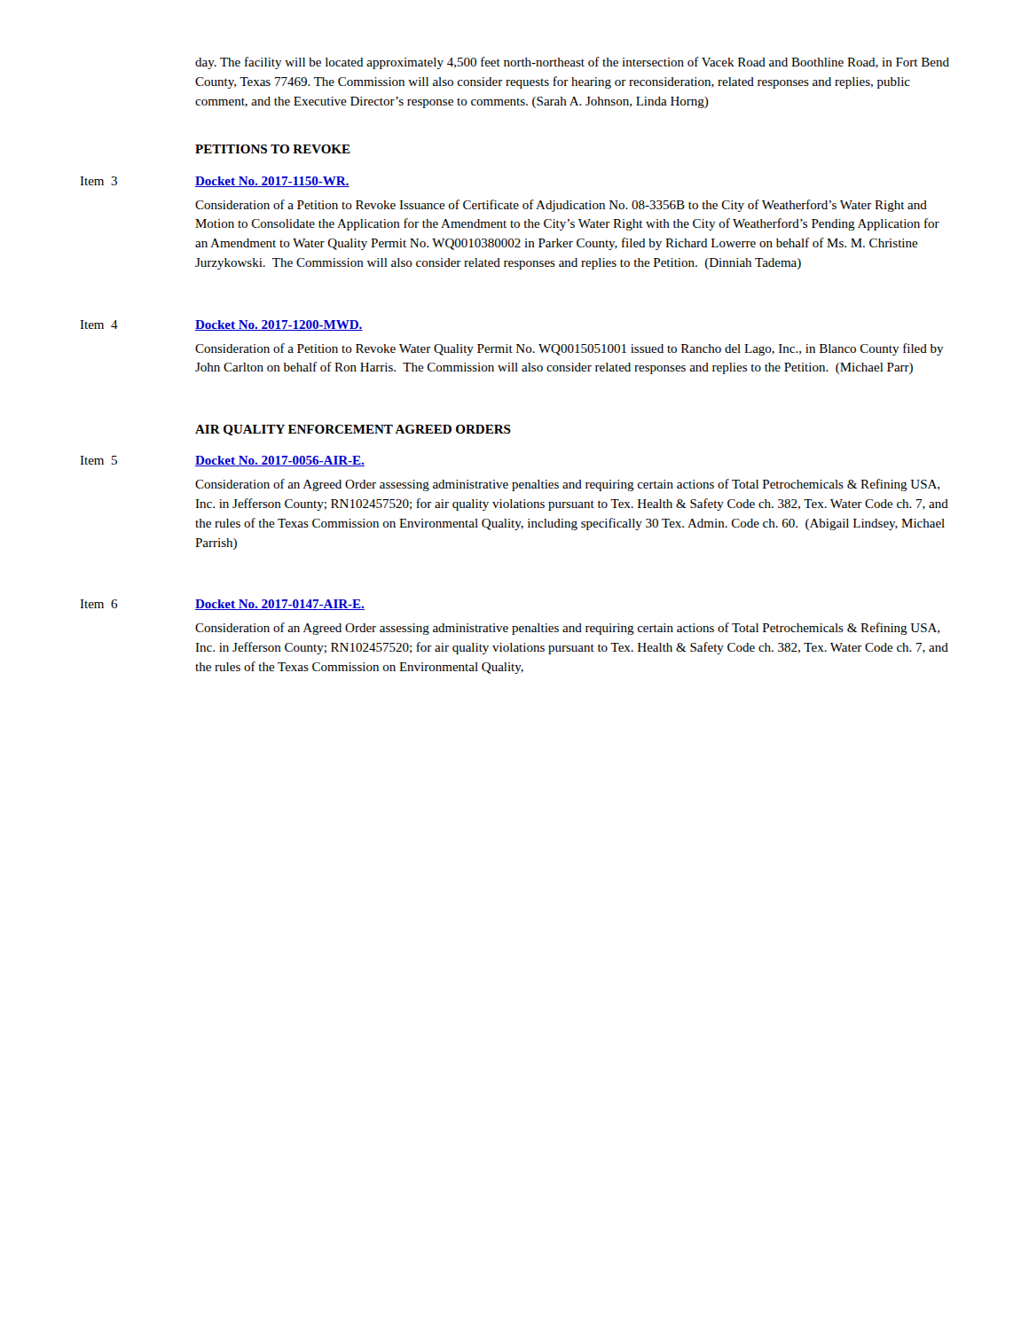day. The facility will be located approximately 4,500 feet north-northeast of the intersection of Vacek Road and Boothline Road, in Fort Bend County, Texas 77469. The Commission will also consider requests for hearing or reconsideration, related responses and replies, public comment, and the Executive Director’s response to comments. (Sarah A. Johnson, Linda Horng)
PETITIONS TO REVOKE
Item 3
Docket No. 2017-1150-WR.
Consideration of a Petition to Revoke Issuance of Certificate of Adjudication No. 08-3356B to the City of Weatherford’s Water Right and Motion to Consolidate the Application for the Amendment to the City’s Water Right with the City of Weatherford’s Pending Application for an Amendment to Water Quality Permit No. WQ0010380002 in Parker County, filed by Richard Lowerre on behalf of Ms. M. Christine Jurzykowski. The Commission will also consider related responses and replies to the Petition. (Dinniah Tadema)
Item 4
Docket No. 2017-1200-MWD.
Consideration of a Petition to Revoke Water Quality Permit No. WQ0015051001 issued to Rancho del Lago, Inc., in Blanco County filed by John Carlton on behalf of Ron Harris. The Commission will also consider related responses and replies to the Petition. (Michael Parr)
AIR QUALITY ENFORCEMENT AGREED ORDERS
Item 5
Docket No. 2017-0056-AIR-E.
Consideration of an Agreed Order assessing administrative penalties and requiring certain actions of Total Petrochemicals & Refining USA, Inc. in Jefferson County; RN102457520; for air quality violations pursuant to Tex. Health & Safety Code ch. 382, Tex. Water Code ch. 7, and the rules of the Texas Commission on Environmental Quality, including specifically 30 Tex. Admin. Code ch. 60. (Abigail Lindsey, Michael Parrish)
Item 6
Docket No. 2017-0147-AIR-E.
Consideration of an Agreed Order assessing administrative penalties and requiring certain actions of Total Petrochemicals & Refining USA, Inc. in Jefferson County; RN102457520; for air quality violations pursuant to Tex. Health & Safety Code ch. 382, Tex. Water Code ch. 7, and the rules of the Texas Commission on Environmental Quality,